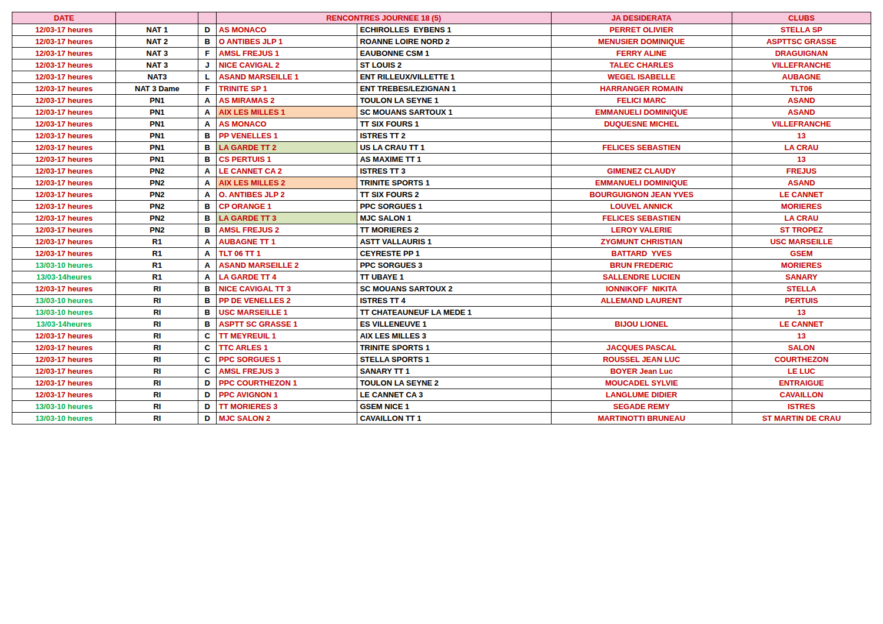| DATE | | | RENCONTRES JOURNEE 18 (5) | JA DESIDERATA | CLUBS |
| --- | --- | --- | --- | --- | --- |
| 12/03-17 heures | NAT 1 | D | AS MONACO | ECHIROLLES EYBENS 1 | PERRET OLIVIER | STELLA SP |
| 12/03-17 heures | NAT 2 | B | O ANTIBES JLP 1 | ROANNE LOIRE NORD 2 | MENUSIER DOMINIQUE | ASPTTSC GRASSE |
| 12/03-17 heures | NAT 3 | F | AMSL FREJUS 1 | EAUBONNE CSM 1 | FERRY ALINE | DRAGUIGNAN |
| 12/03-17 heures | NAT 3 | J | NICE CAVIGAL 2 | ST LOUIS 2 | TALEC CHARLES | VILLEFRANCHE |
| 12/03-17 heures | NAT3 | L | ASAND MARSEILLE 1 | ENT RILLEUX/VILLETTE 1 | WEGEL ISABELLE | AUBAGNE |
| 12/03-17 heures | NAT 3 Dame | F | TRINITE SP 1 | ENT TREBES/LEZIGNAN 1 | HARRANGER ROMAIN | TLT06 |
| 12/03-17 heures | PN1 | A | AS MIRAMAS 2 | TOULON LA SEYNE 1 | FELICI MARC | ASAND |
| 12/03-17 heures | PN1 | A | AIX LES MILLES 1 | SC MOUANS SARTOUX 1 | EMMANUELI DOMINIQUE | ASAND |
| 12/03-17 heures | PN1 | A | AS MONACO | TT SIX FOURS 1 | DUQUESNE MICHEL | VILLEFRANCHE |
| 12/03-17 heures | PN1 | B | PP VENELLES 1 | ISTRES TT 2 | | 13 |
| 12/03-17 heures | PN1 | B | LA GARDE TT 2 | US LA CRAU TT 1 | FELICES SEBASTIEN | LA CRAU |
| 12/03-17 heures | PN1 | B | CS PERTUIS 1 | AS MAXIME TT 1 | | 13 |
| 12/03-17 heures | PN2 | A | LE CANNET CA 2 | ISTRES TT 3 | GIMENEZ CLAUDY | FREJUS |
| 12/03-17 heures | PN2 | A | AIX LES MILLES 2 | TRINITE SPORTS 1 | EMMANUELI DOMINIQUE | ASAND |
| 12/03-17 heures | PN2 | A | O. ANTIBES JLP 2 | TT SIX FOURS 2 | BOURGUIGNON JEAN YVES | LE CANNET |
| 12/03-17 heures | PN2 | B | CP ORANGE 1 | PPC SORGUES 1 | LOUVEL ANNICK | MORIERES |
| 12/03-17 heures | PN2 | B | LA GARDE TT 3 | MJC SALON 1 | FELICES SEBASTIEN | LA CRAU |
| 12/03-17 heures | PN2 | B | AMSL FREJUS 2 | TT MORIERES 2 | LEROY VALERIE | ST TROPEZ |
| 12/03-17 heures | R1 | A | AUBAGNE TT 1 | ASTT VALLAURIS 1 | ZYGMUNT CHRISTIAN | USC MARSEILLE |
| 12/03-17 heures | R1 | A | TLT 06 TT 1 | CEYRESTE PP 1 | BATTARD YVES | GSEM |
| 13/03-10 heures | R1 | A | ASAND MARSEILLE 2 | PPC SORGUES 3 | BRUN FREDERIC | MORIERES |
| 13/03-14heures | R1 | A | LA GARDE TT 4 | TT UBAYE 1 | SALLENDRE LUCIEN | SANARY |
| 12/03-17 heures | RI | B | NICE CAVIGAL TT 3 | SC MOUANS SARTOUX 2 | IONNIKOFF NIKITA | STELLA |
| 13/03-10 heures | RI | B | PP DE VENELLES 2 | ISTRES TT 4 | ALLEMAND LAURENT | PERTUIS |
| 13/03-10 heures | RI | B | USC MARSEILLE 1 | TT CHATEAUNEUF LA MEDE 1 | | 13 |
| 13/03-14heures | RI | B | ASPTT SC GRASSE 1 | ES VILLENEUVE 1 | BIJOU LIONEL | LE CANNET |
| 12/03-17 heures | RI | C | TT MEYREUIL 1 | AIX LES MILLES 3 | | 13 |
| 12/03-17 heures | RI | C | TTC ARLES 1 | TRINITE SPORTS 1 | JACQUES PASCAL | SALON |
| 12/03-17 heures | RI | C | PPC SORGUES 1 | STELLA SPORTS 1 | ROUSSEL JEAN LUC | COURTHEZON |
| 12/03-17 heures | RI | C | AMSL FREJUS 3 | SANARY TT 1 | BOYER Jean Luc | LE LUC |
| 12/03-17 heures | RI | D | PPC COURTHEZON 1 | TOULON LA SEYNE 2 | MOUCADEL SYLVIE | ENTRAIGUE |
| 12/03-17 heures | RI | D | PPC AVIGNON 1 | LE CANNET CA 3 | LANGLUME DIDIER | CAVAILLON |
| 13/03-10 heures | RI | D | TT MORIERES 3 | GSEM NICE 1 | SEGADE REMY | ISTRES |
| 13/03-10 heures | RI | D | MJC SALON 2 | CAVAILLON TT 1 | MARTINOTTI BRUNEAU | ST MARTIN DE CRAU |